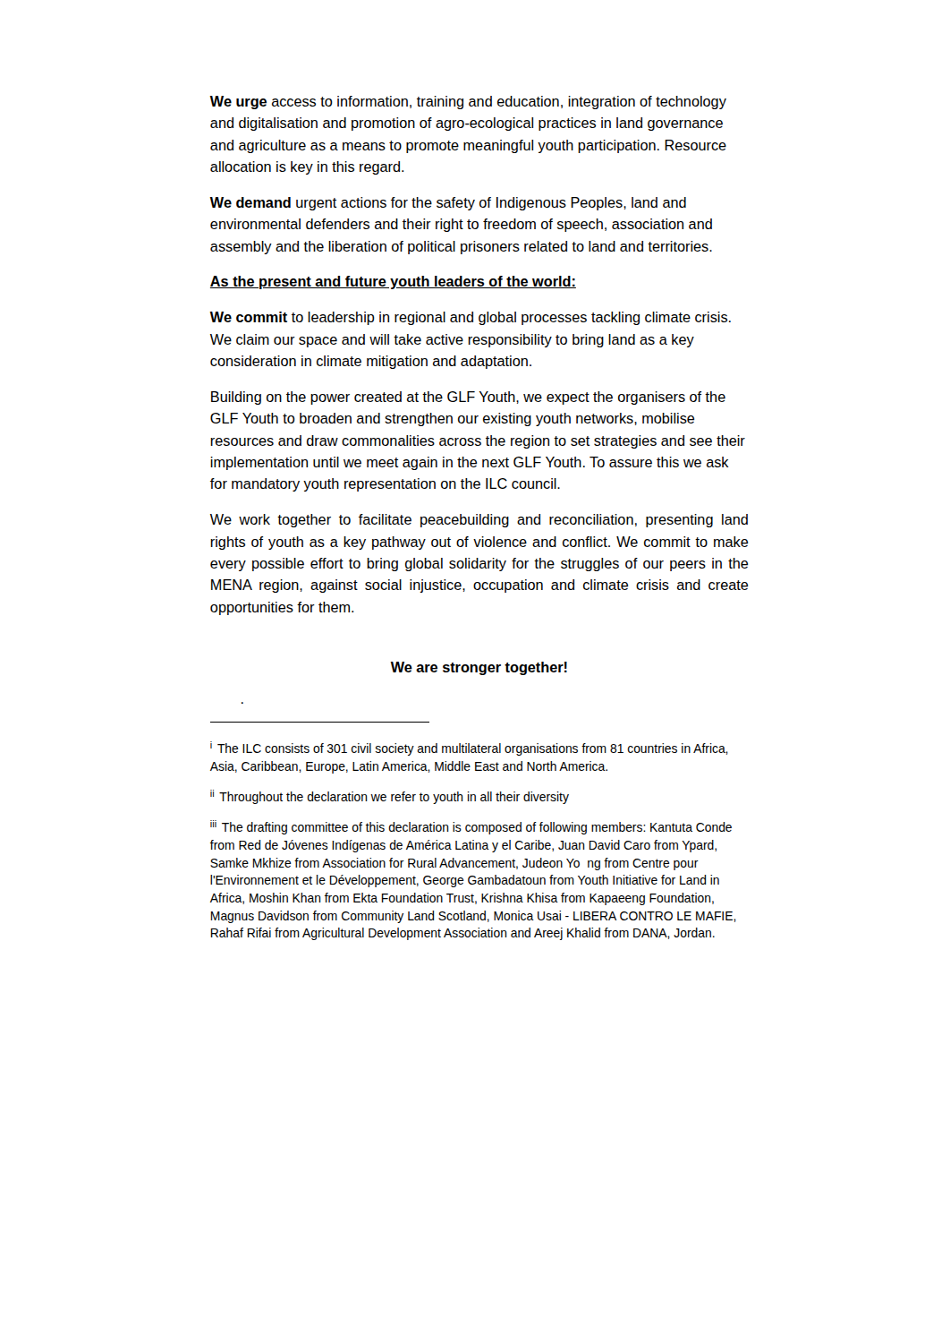We urge access to information, training and education, integration of technology and digitalisation and promotion of agro-ecological practices in land governance and agriculture as a means to promote meaningful youth participation. Resource allocation is key in this regard.
We demand urgent actions for the safety of Indigenous Peoples, land and environmental defenders and their right to freedom of speech, association and assembly and the liberation of political prisoners related to land and territories.
As the present and future youth leaders of the world:
We commit to leadership in regional and global processes tackling climate crisis. We claim our space and will take active responsibility to bring land as a key consideration in climate mitigation and adaptation.
Building on the power created at the GLF Youth, we expect the organisers of the GLF Youth to broaden and strengthen our existing youth networks, mobilise resources and draw commonalities across the region to set strategies and see their implementation until we meet again in the next GLF Youth. To assure this we ask for mandatory youth representation on the ILC council.
We work together to facilitate peacebuilding and reconciliation, presenting land rights of youth as a key pathway out of violence and conflict. We commit to make every possible effort to bring global solidarity for the struggles of our peers in the MENA region, against social injustice, occupation and climate crisis and create opportunities for them.
We are stronger together!
.
i The ILC consists of 301 civil society and multilateral organisations from 81 countries in Africa, Asia, Caribbean, Europe, Latin America, Middle East and North America.
ii Throughout the declaration we refer to youth in all their diversity
iii The drafting committee of this declaration is composed of following members: Kantuta Conde from Red de Jóvenes Indígenas de América Latina y el Caribe, Juan David Caro from Ypard, Samke Mkhize from Association for Rural Advancement, Judeon Yo ng from Centre pour l'Environnement et le Développement, George Gambadatoun from Youth Initiative for Land in Africa, Moshin Khan from Ekta Foundation Trust, Krishna Khisa from Kapaeeng Foundation, Magnus Davidson from Community Land Scotland, Monica Usai - LIBERA CONTRO LE MAFIE, Rahaf Rifai from Agricultural Development Association and Areej Khalid from DANA, Jordan.